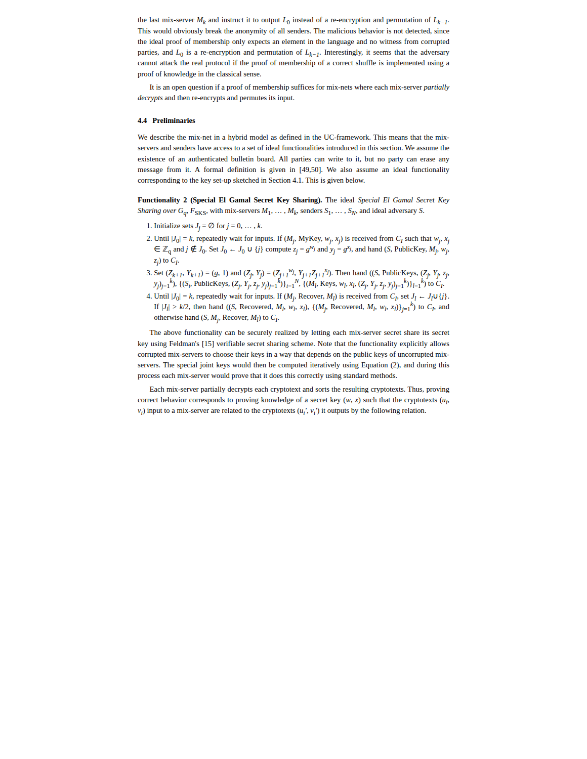the last mix-server Mk and instruct it to output L0 instead of a re-encryption and permutation of Lk−1. This would obviously break the anonymity of all senders. The malicious behavior is not detected, since the ideal proof of membership only expects an element in the language and no witness from corrupted parties, and L0 is a re-encryption and permutation of Lk−1. Interestingly, it seems that the adversary cannot attack the real protocol if the proof of membership of a correct shuffle is implemented using a proof of knowledge in the classical sense.
It is an open question if a proof of membership suffices for mix-nets where each mix-server partially decrypts and then re-encrypts and permutes its input.
4.4 Preliminaries
We describe the mix-net in a hybrid model as defined in the UC-framework. This means that the mix-servers and senders have access to a set of ideal functionalities introduced in this section. We assume the existence of an authenticated bulletin board. All parties can write to it, but no party can erase any message from it. A formal definition is given in [49,50]. We also assume an ideal functionality corresponding to the key set-up sketched in Section 4.1. This is given below.
Functionality 2 (Special El Gamal Secret Key Sharing). The ideal Special El Gamal Secret Key Sharing over Gq, FSKS, with mix-servers M1, … , Mk, senders S1, … , SN, and ideal adversary S.
Initialize sets Jj = ∅ for j = 0, … , k.
Until |J0| = k, repeatedly wait for inputs. If (Mj, MyKey, wj, xj) is received from CI such that wj, xj ∈ ℤq and j ∉ J0. Set J0 ← J0 ∪ {j} compute zj = gwj and yj = gxj, and hand (S, PublicKey, Mj, wj, zj) to CI.
Set (Zk+1, Yk+1) = (g, 1) and (Zj, Yj) = (Zj+1wj, Yj+1Zj+1xj). Then hand ((S, PublicKeys, (Zj, Yj, zj, yj)j=1k), {(Si, PublicKeys, (Zj, Yj, zj, yj)j=1k)}i=1N, {(Ml, Keys, wl, xl, (Zj, Yj, zj, yj)j=1k)}l=1k) to CI.
Until |J0| = k, repeatedly wait for inputs. If (Mj, Recover, Ml) is received from CI, set Jl ← Jl∪{j}. If |Jl| > k/2, then hand ((S, Recovered, Ml, wl, xl), {(Mj, Recovered, Ml, wl, xl)}j=1k) to CI, and otherwise hand (S, Mj, Recover, Ml) to CI.
The above functionality can be securely realized by letting each mix-server secret share its secret key using Feldman's [15] verifiable secret sharing scheme. Note that the functionality explicitly allows corrupted mix-servers to choose their keys in a way that depends on the public keys of uncorrupted mix-servers. The special joint keys would then be computed iteratively using Equation (2), and during this process each mix-server would prove that it does this correctly using standard methods.
Each mix-server partially decrypts each cryptotext and sorts the resulting cryptotexts. Thus, proving correct behavior corresponds to proving knowledge of a secret key (w, x) such that the cryptotexts (ui, vi) input to a mix-server are related to the cryptotexts (ui′, vi′) it outputs by the following relation.